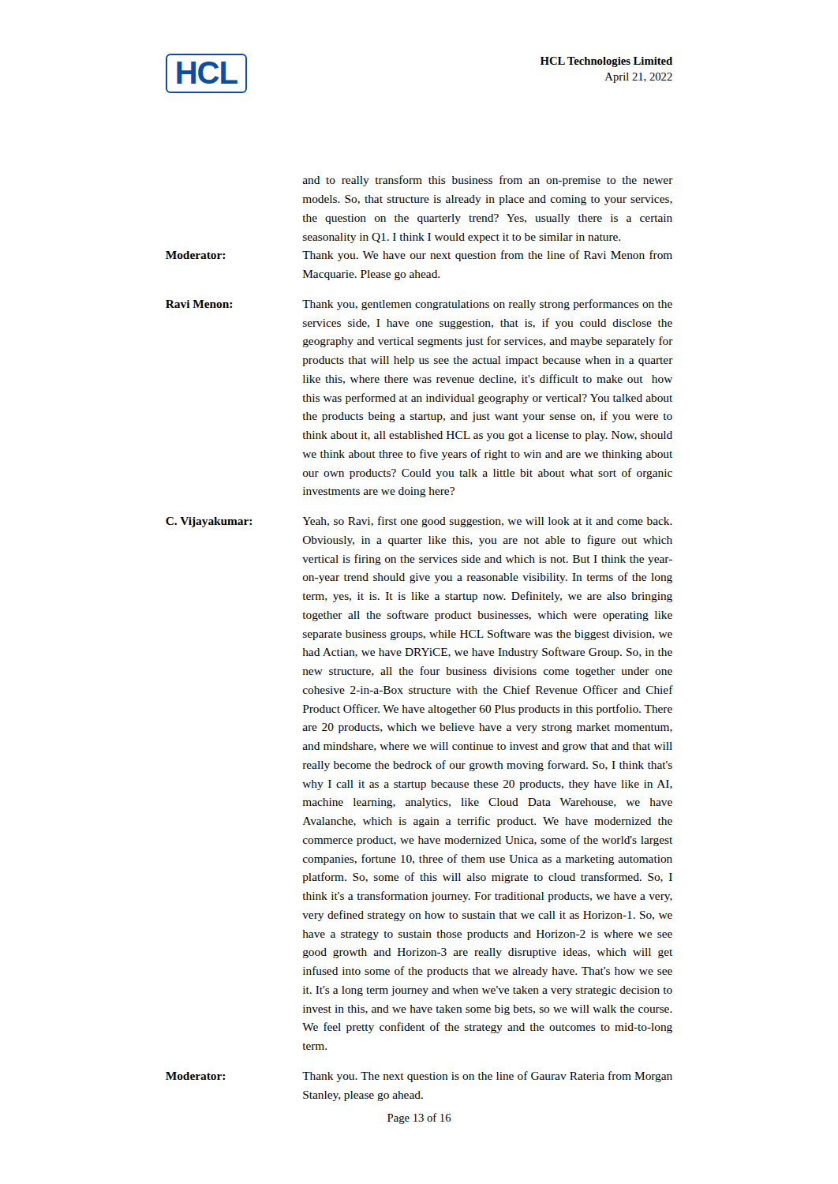HCL
HCL Technologies Limited
April 21, 2022
and to really transform this business from an on-premise to the newer models. So, that structure is already in place and coming to your services, the question on the quarterly trend? Yes, usually there is a certain seasonality in Q1. I think I would expect it to be similar in nature.
| Moderator: | Thank you. We have our next question from the line of Ravi Menon from Macquarie. Please go ahead. |
| Ravi Menon: | Thank you, gentlemen congratulations on really strong performances on the services side, I have one suggestion, that is, if you could disclose the geography and vertical segments just for services, and maybe separately for products that will help us see the actual impact because when in a quarter like this, where there was revenue decline, it's difficult to make out how this was performed at an individual geography or vertical? You talked about the products being a startup, and just want your sense on, if you were to think about it, all established HCL as you got a license to play. Now, should we think about three to five years of right to win and are we thinking about our own products? Could you talk a little bit about what sort of organic investments are we doing here? |
| C. Vijayakumar: | Yeah, so Ravi, first one good suggestion, we will look at it and come back. Obviously, in a quarter like this, you are not able to figure out which vertical is firing on the services side and which is not. But I think the year-on-year trend should give you a reasonable visibility. In terms of the long term, yes, it is. It is like a startup now. Definitely, we are also bringing together all the software product businesses, which were operating like separate business groups, while HCL Software was the biggest division, we had Actian, we have DRYiCE, we have Industry Software Group. So, in the new structure, all the four business divisions come together under one cohesive 2-in-a-Box structure with the Chief Revenue Officer and Chief Product Officer. We have altogether 60 Plus products in this portfolio. There are 20 products, which we believe have a very strong market momentum, and mindshare, where we will continue to invest and grow that and that will really become the bedrock of our growth moving forward. So, I think that's why I call it as a startup because these 20 products, they have like in AI, machine learning, analytics, like Cloud Data Warehouse, we have Avalanche, which is again a terrific product. We have modernized the commerce product, we have modernized Unica, some of the world's largest companies, fortune 10, three of them use Unica as a marketing automation platform. So, some of this will also migrate to cloud transformed. So, I think it's a transformation journey. For traditional products, we have a very, very defined strategy on how to sustain that we call it as Horizon-1. So, we have a strategy to sustain those products and Horizon-2 is where we see good growth and Horizon-3 are really disruptive ideas, which will get infused into some of the products that we already have. That's how we see it. It's a long term journey and when we've taken a very strategic decision to invest in this, and we have taken some big bets, so we will walk the course. We feel pretty confident of the strategy and the outcomes to mid-to-long term. |
| Moderator: | Thank you. The next question is on the line of Gaurav Rateria from Morgan Stanley, please go ahead. |
Page 13 of 16